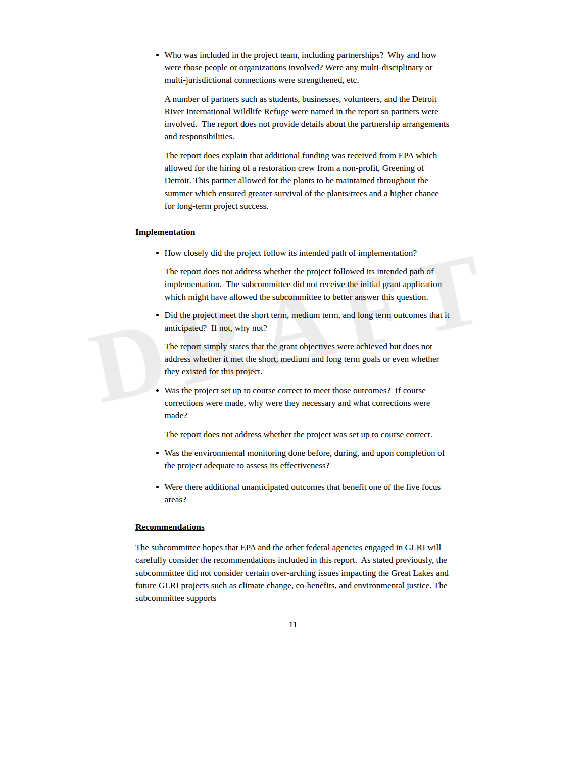DRAFT
Who was included in the project team, including partnerships? Why and how were those people or organizations involved? Were any multi-disciplinary or multi-jurisdictional connections were strengthened, etc.
A number of partners such as students, businesses, volunteers, and the Detroit River International Wildlife Refuge were named in the report so partners were involved. The report does not provide details about the partnership arrangements and responsibilities.
The report does explain that additional funding was received from EPA which allowed for the hiring of a restoration crew from a non-profit, Greening of Detroit. This partner allowed for the plants to be maintained throughout the summer which ensured greater survival of the plants/trees and a higher chance for long-term project success.
Implementation
How closely did the project follow its intended path of implementation?
The report does not address whether the project followed its intended path of implementation. The subcommittee did not receive the initial grant application which might have allowed the subcommittee to better answer this question.
Did the project meet the short term, medium term, and long term outcomes that it anticipated? If not, why not?
The report simply states that the grant objectives were achieved but does not address whether it met the short, medium and long term goals or even whether they existed for this project.
Was the project set up to course correct to meet those outcomes? If course corrections were made, why were they necessary and what corrections were made?
The report does not address whether the project was set up to course correct.
Was the environmental monitoring done before, during, and upon completion of the project adequate to assess its effectiveness?
Were there additional unanticipated outcomes that benefit one of the five focus areas?
Recommendations
The subcommittee hopes that EPA and the other federal agencies engaged in GLRI will carefully consider the recommendations included in this report. As stated previously, the subcommittee did not consider certain over-arching issues impacting the Great Lakes and future GLRI projects such as climate change, co-benefits, and environmental justice. The subcommittee supports
11